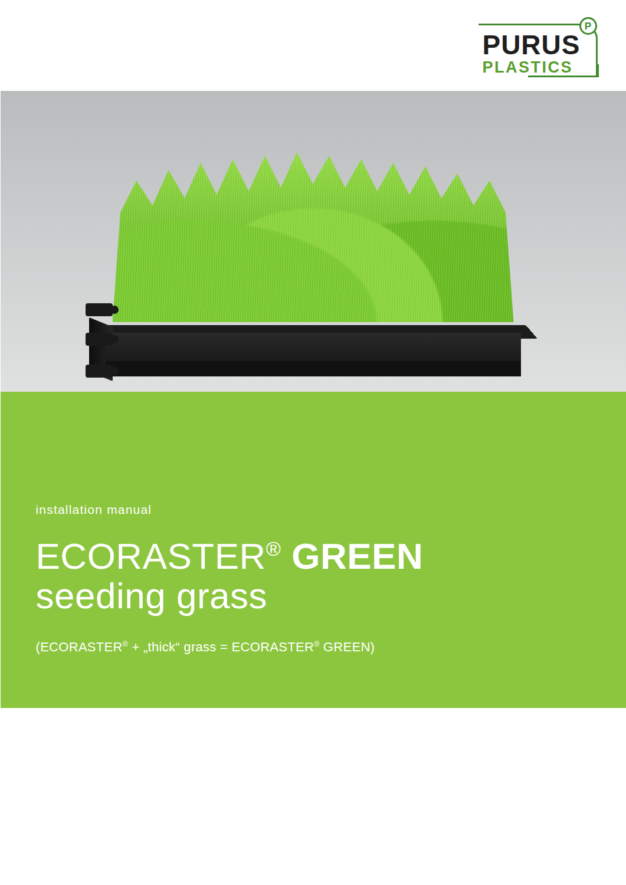PURUS PLASTICS P
installation manual
ECORASTER® GREEN
seeding grass
(ECORASTER® + „thick“ grass = ECORASTER® GREEN)